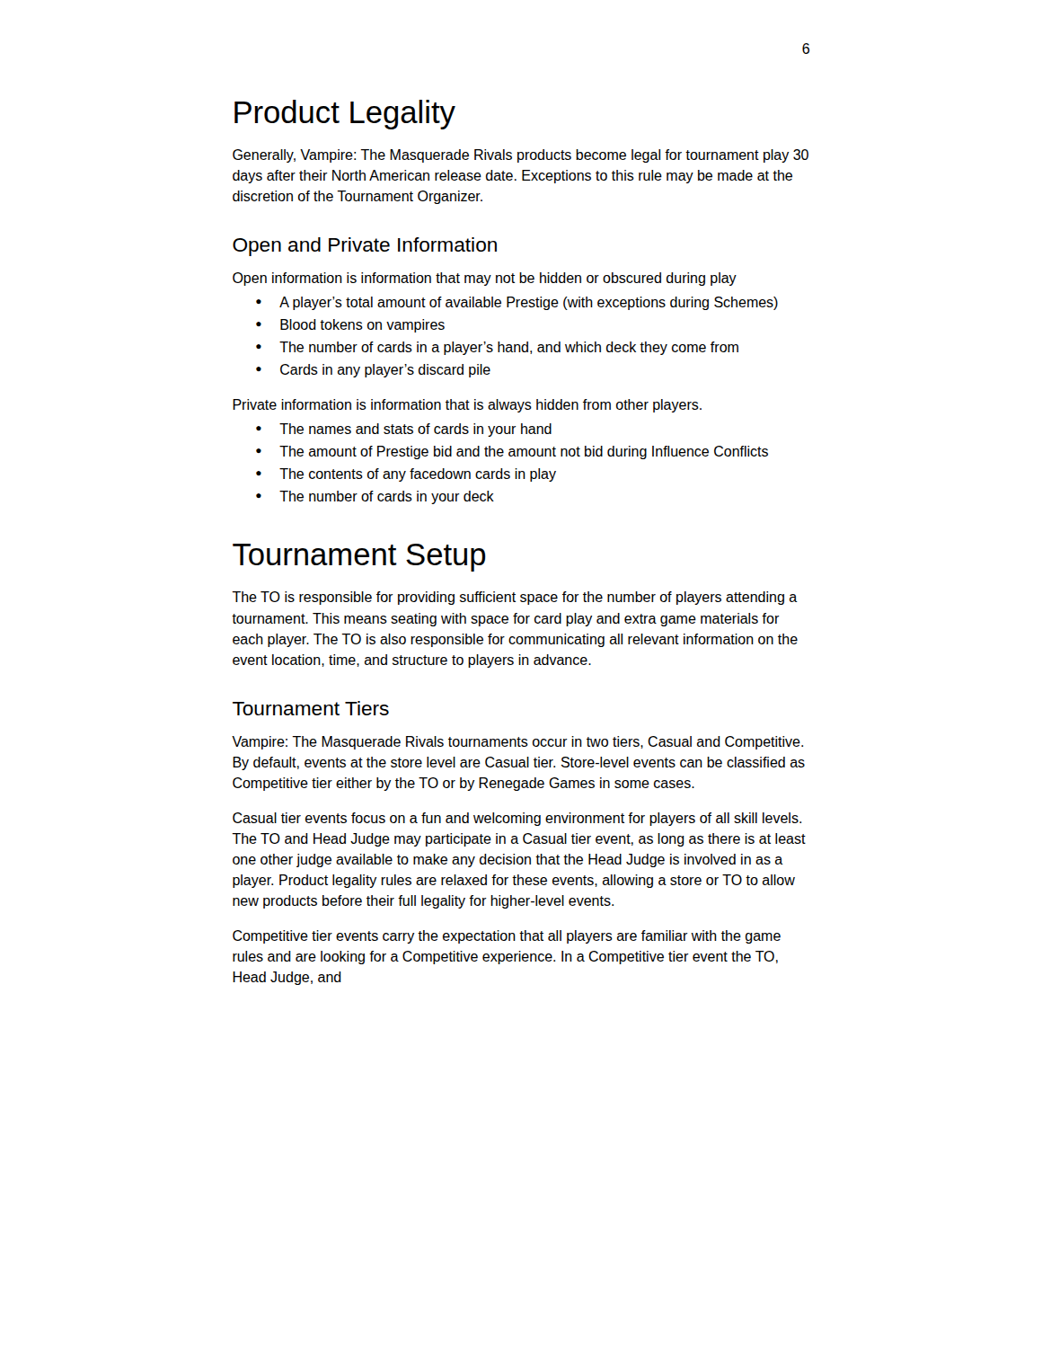6
Product Legality
Generally, Vampire: The Masquerade Rivals products become legal for tournament play 30 days after their North American release date. Exceptions to this rule may be made at the discretion of the Tournament Organizer.
Open and Private Information
Open information is information that may not be hidden or obscured during play
A player’s total amount of available Prestige (with exceptions during Schemes)
Blood tokens on vampires
The number of cards in a player’s hand, and which deck they come from
Cards in any player’s discard pile
Private information is information that is always hidden from other players.
The names and stats of cards in your hand
The amount of Prestige bid and the amount not bid during Influence Conflicts
The contents of any facedown cards in play
The number of cards in your deck
Tournament Setup
The TO is responsible for providing sufficient space for the number of players attending a tournament. This means seating with space for card play and extra game materials for each player. The TO is also responsible for communicating all relevant information on the event location, time, and structure to players in advance.
Tournament Tiers
Vampire: The Masquerade Rivals tournaments occur in two tiers, Casual and Competitive. By default, events at the store level are Casual tier. Store-level events can be classified as Competitive tier either by the TO or by Renegade Games in some cases.
Casual tier events focus on a fun and welcoming environment for players of all skill levels. The TO and Head Judge may participate in a Casual tier event, as long as there is at least one other judge available to make any decision that the Head Judge is involved in as a player. Product legality rules are relaxed for these events, allowing a store or TO to allow new products before their full legality for higher-level events.
Competitive tier events carry the expectation that all players are familiar with the game rules and are looking for a Competitive experience. In a Competitive tier event the TO, Head Judge, and